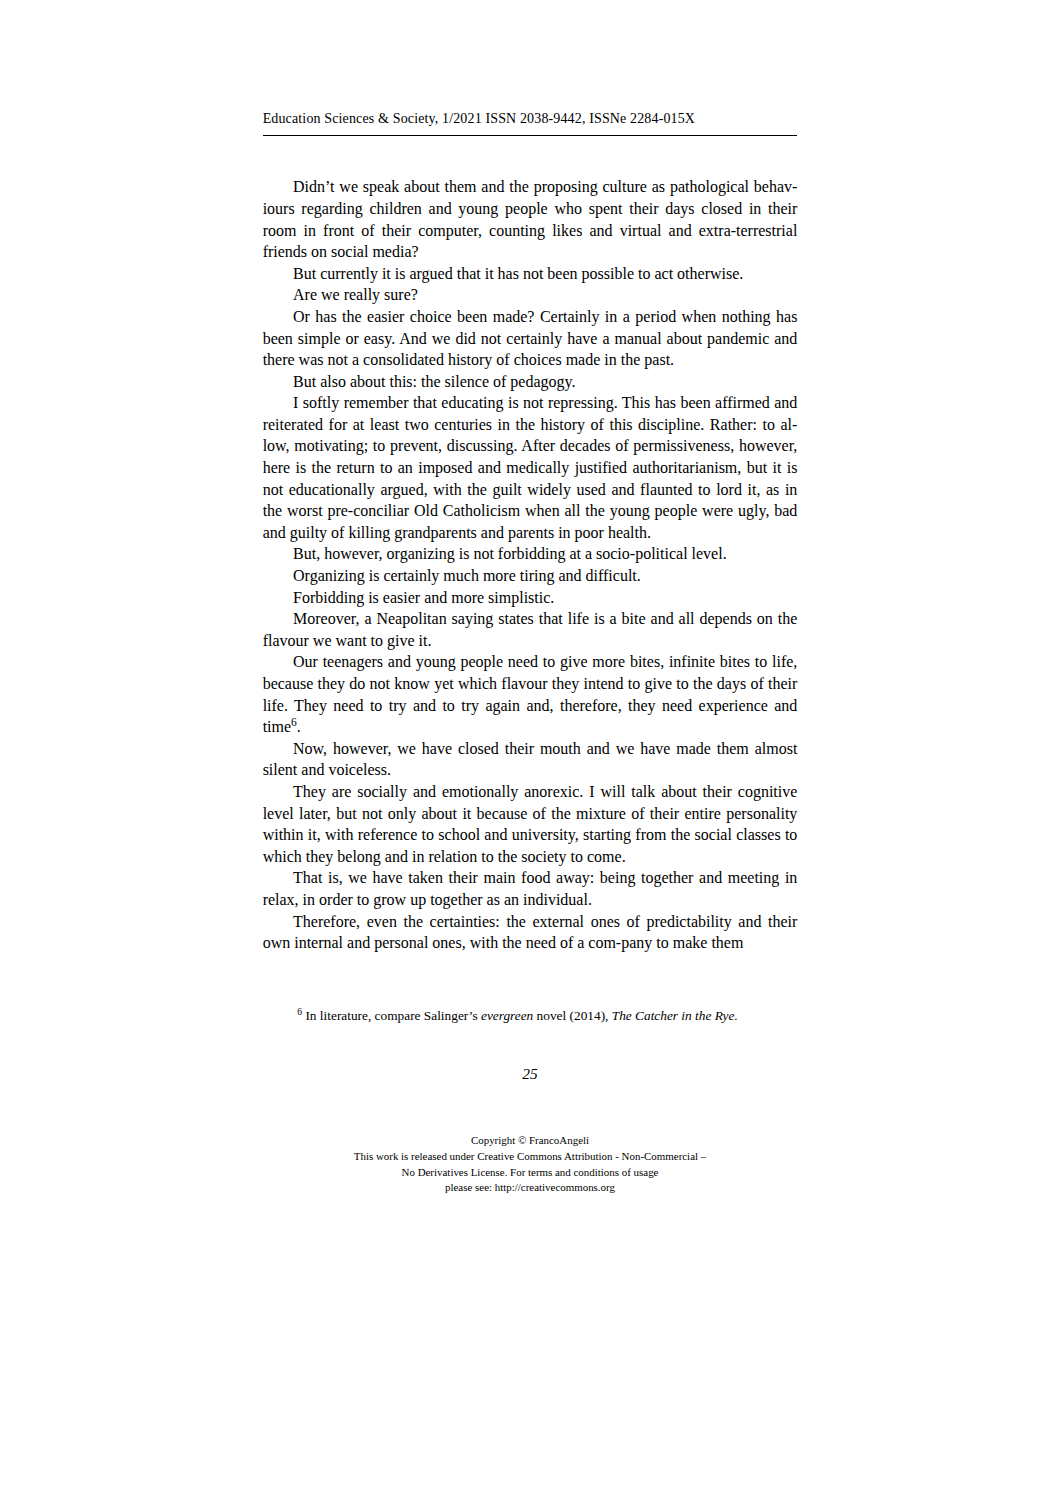Education Sciences & Society, 1/2021 ISSN 2038-9442, ISSNe 2284-015X
Didn’t we speak about them and the proposing culture as pathological behaviours regarding children and young people who spent their days closed in their room in front of their computer, counting likes and virtual and extra-terrestrial friends on social media?
But currently it is argued that it has not been possible to act otherwise.
Are we really sure?
Or has the easier choice been made? Certainly in a period when nothing has been simple or easy. And we did not certainly have a manual about pandemic and there was not a consolidated history of choices made in the past.
But also about this: the silence of pedagogy.
I softly remember that educating is not repressing. This has been affirmed and reiterated for at least two centuries in the history of this discipline. Rather: to allow, motivating; to prevent, discussing. After decades of permissiveness, however, here is the return to an imposed and medically justified authoritarianism, but it is not educationally argued, with the guilt widely used and flaunted to lord it, as in the worst pre-conciliar Old Catholicism when all the young people were ugly, bad and guilty of killing grandparents and parents in poor health.
But, however, organizing is not forbidding at a socio-political level.
Organizing is certainly much more tiring and difficult.
Forbidding is easier and more simplistic.
Moreover, a Neapolitan saying states that life is a bite and all depends on the flavour we want to give it.
Our teenagers and young people need to give more bites, infinite bites to life, because they do not know yet which flavour they intend to give to the days of their life. They need to try and to try again and, therefore, they need experience and time6.
Now, however, we have closed their mouth and we have made them almost silent and voiceless.
They are socially and emotionally anorexic. I will talk about their cognitive level later, but not only about it because of the mixture of their entire personality within it, with reference to school and university, starting from the social classes to which they belong and in relation to the society to come.
That is, we have taken their main food away: being together and meeting in relax, in order to grow up together as an individual.
Therefore, even the certainties: the external ones of predictability and their own internal and personal ones, with the need of a com-pany to make them
6 In literature, compare Salinger’s evergreen novel (2014), The Catcher in the Rye.
25
Copyright © FrancoAngeli
This work is released under Creative Commons Attribution - Non-Commercial –
No Derivatives License. For terms and conditions of usage
please see: http://creativecommons.org